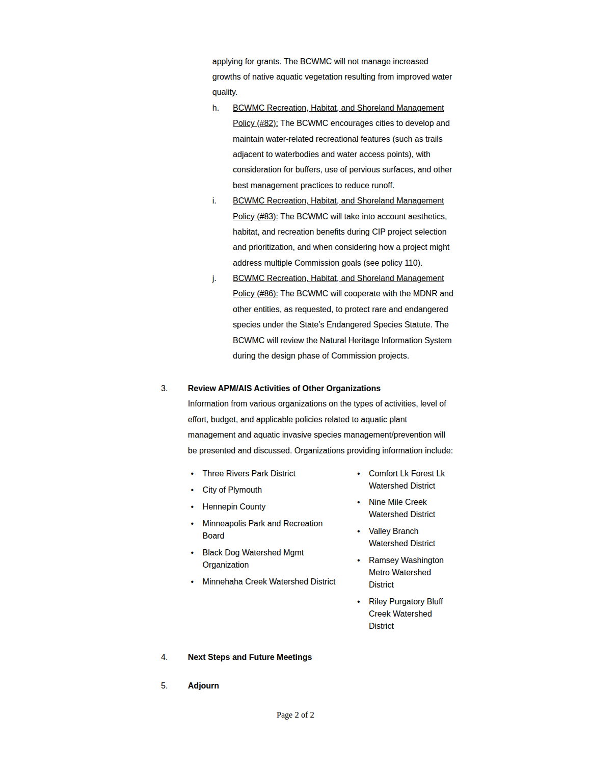applying for grants. The BCWMC will not manage increased growths of native aquatic vegetation resulting from improved water quality.
h. BCWMC Recreation, Habitat, and Shoreland Management Policy (#82): The BCWMC encourages cities to develop and maintain water-related recreational features (such as trails adjacent to waterbodies and water access points), with consideration for buffers, use of pervious surfaces, and other best management practices to reduce runoff.
i. BCWMC Recreation, Habitat, and Shoreland Management Policy (#83): The BCWMC will take into account aesthetics, habitat, and recreation benefits during CIP project selection and prioritization, and when considering how a project might address multiple Commission goals (see policy 110).
j. BCWMC Recreation, Habitat, and Shoreland Management Policy (#86): The BCWMC will cooperate with the MDNR and other entities, as requested, to protect rare and endangered species under the State’s Endangered Species Statute. The BCWMC will review the Natural Heritage Information System during the design phase of Commission projects.
3. Review APM/AIS Activities of Other Organizations
Information from various organizations on the types of activities, level of effort, budget, and applicable policies related to aquatic plant management and aquatic invasive species management/prevention will be presented and discussed. Organizations providing information include:
Three Rivers Park District
City of Plymouth
Hennepin County
Minneapolis Park and Recreation Board
Black Dog Watershed Mgmt Organization
Minnehaha Creek Watershed District
Comfort Lk Forest Lk Watershed District
Nine Mile Creek Watershed District
Valley Branch Watershed District
Ramsey Washington Metro Watershed District
Riley Purgatory Bluff Creek Watershed District
4. Next Steps and Future Meetings
5. Adjourn
Page 2 of 2